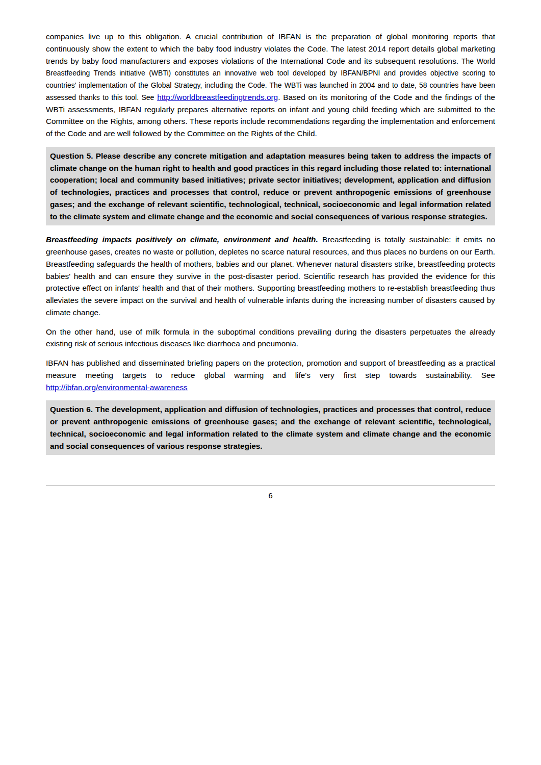companies live up to this obligation. A crucial contribution of IBFAN is the preparation of global monitoring reports that continuously show the extent to which the baby food industry violates the Code. The latest 2014 report details global marketing trends by baby food manufacturers and exposes violations of the International Code and its subsequent resolutions. The World Breastfeeding Trends initiative (WBTi) constitutes an innovative web tool developed by IBFAN/BPNI and provides objective scoring to countries' implementation of the Global Strategy, including the Code. The WBTi was launched in 2004 and to date, 58 countries have been assessed thanks to this tool. See http://worldbreastfeedingtrends.org. Based on its monitoring of the Code and the findings of the WBTi assessments, IBFAN regularly prepares alternative reports on infant and young child feeding which are submitted to the Committee on the Rights, among others. These reports include recommendations regarding the implementation and enforcement of the Code and are well followed by the Committee on the Rights of the Child.
Question 5. Please describe any concrete mitigation and adaptation measures being taken to address the impacts of climate change on the human right to health and good practices in this regard including those related to: international cooperation; local and community based initiatives; private sector initiatives; development, application and diffusion of technologies, practices and processes that control, reduce or prevent anthropogenic emissions of greenhouse gases; and the exchange of relevant scientific, technological, technical, socioeconomic and legal information related to the climate system and climate change and the economic and social consequences of various response strategies.
Breastfeeding impacts positively on climate, environment and health. Breastfeeding is totally sustainable: it emits no greenhouse gases, creates no waste or pollution, depletes no scarce natural resources, and thus places no burdens on our Earth. Breastfeeding safeguards the health of mothers, babies and our planet. Whenever natural disasters strike, breastfeeding protects babies' health and can ensure they survive in the post-disaster period. Scientific research has provided the evidence for this protective effect on infants' health and that of their mothers. Supporting breastfeeding mothers to re-establish breastfeeding thus alleviates the severe impact on the survival and health of vulnerable infants during the increasing number of disasters caused by climate change.
On the other hand, use of milk formula in the suboptimal conditions prevailing during the disasters perpetuates the already existing risk of serious infectious diseases like diarrhoea and pneumonia.
IBFAN has published and disseminated briefing papers on the protection, promotion and support of breastfeeding as a practical measure meeting targets to reduce global warming and life's very first step towards sustainability. See http://ibfan.org/environmental-awareness
Question 6. The development, application and diffusion of technologies, practices and processes that control, reduce or prevent anthropogenic emissions of greenhouse gases; and the exchange of relevant scientific, technological, technical, socioeconomic and legal information related to the climate system and climate change and the economic and social consequences of various response strategies.
6